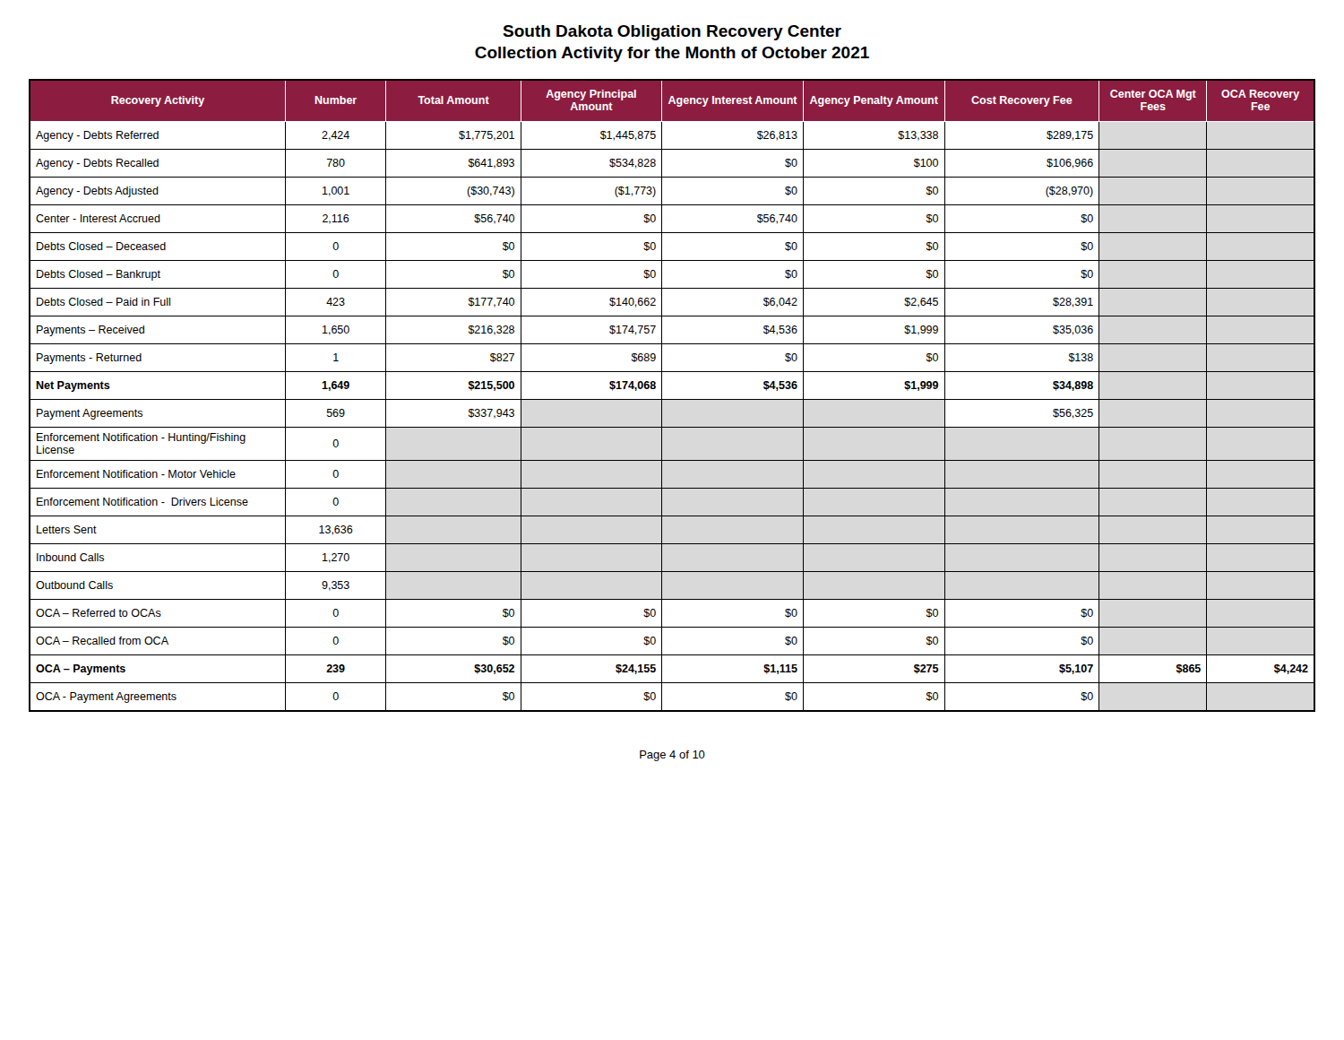South Dakota Obligation Recovery Center
Collection Activity for the Month of October 2021
| Recovery Activity | Number | Total Amount | Agency Principal Amount | Agency Interest Amount | Agency Penalty Amount | Cost Recovery Fee | Center OCA Mgt Fees | OCA Recovery Fee |
| --- | --- | --- | --- | --- | --- | --- | --- | --- |
| Agency - Debts Referred | 2,424 | $1,775,201 | $1,445,875 | $26,813 | $13,338 | $289,175 | | |
| Agency - Debts Recalled | 780 | $641,893 | $534,828 | $0 | $100 | $106,966 | | |
| Agency - Debts Adjusted | 1,001 | ($30,743) | ($1,773) | $0 | $0 | ($28,970) | | |
| Center - Interest Accrued | 2,116 | $56,740 | $0 | $56,740 | $0 | $0 | | |
| Debts Closed – Deceased | 0 | $0 | $0 | $0 | $0 | $0 | | |
| Debts Closed – Bankrupt | 0 | $0 | $0 | $0 | $0 | $0 | | |
| Debts Closed – Paid in Full | 423 | $177,740 | $140,662 | $6,042 | $2,645 | $28,391 | | |
| Payments – Received | 1,650 | $216,328 | $174,757 | $4,536 | $1,999 | $35,036 | | |
| Payments - Returned | 1 | $827 | $689 | $0 | $0 | $138 | | |
| Net Payments | 1,649 | $215,500 | $174,068 | $4,536 | $1,999 | $34,898 | | |
| Payment Agreements | 569 | $337,943 | | | | $56,325 | | |
| Enforcement Notification - Hunting/Fishing License | 0 | | | | | | | |
| Enforcement Notification - Motor Vehicle | 0 | | | | | | | |
| Enforcement Notification - Drivers License | 0 | | | | | | | |
| Letters Sent | 13,636 | | | | | | | |
| Inbound Calls | 1,270 | | | | | | | |
| Outbound Calls | 9,353 | | | | | | | |
| OCA – Referred to OCAs | 0 | $0 | $0 | $0 | $0 | $0 | | |
| OCA – Recalled from OCA | 0 | $0 | $0 | $0 | $0 | $0 | | |
| OCA – Payments | 239 | $30,652 | $24,155 | $1,115 | $275 | $5,107 | $865 | $4,242 |
| OCA - Payment Agreements | 0 | $0 | $0 | $0 | $0 | $0 | | |
Page 4 of 10